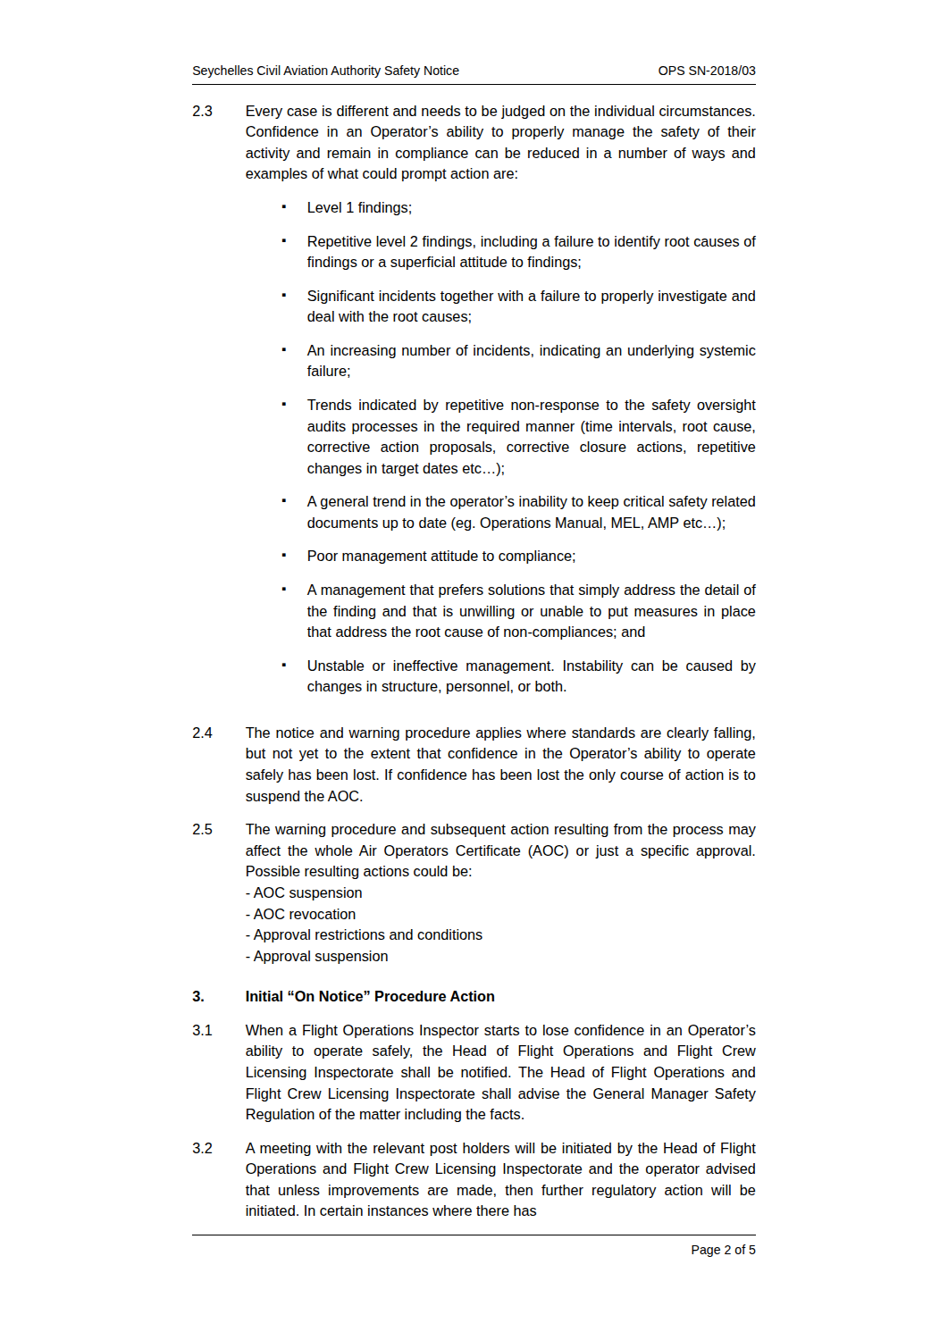Seychelles Civil Aviation Authority Safety Notice
OPS SN-2018/03
2.3
Every case is different and needs to be judged on the individual circumstances. Confidence in an Operator’s ability to properly manage the safety of their activity and remain in compliance can be reduced in a number of ways and examples of what could prompt action are:
Level 1 findings;
Repetitive level 2 findings, including a failure to identify root causes of findings or a superficial attitude to findings;
Significant incidents together with a failure to properly investigate and deal with the root causes;
An increasing number of incidents, indicating an underlying systemic failure;
Trends indicated by repetitive non-response to the safety oversight audits processes in the required manner (time intervals, root cause, corrective action proposals, corrective closure actions, repetitive changes in target dates etc…);
A general trend in the operator’s inability to keep critical safety related documents up to date (eg. Operations Manual, MEL, AMP etc…);
Poor management attitude to compliance;
A management that prefers solutions that simply address the detail of the finding and that is unwilling or unable to put measures in place that address the root cause of non-compliances; and
Unstable or ineffective management. Instability can be caused by changes in structure, personnel, or both.
2.4
The notice and warning procedure applies where standards are clearly falling, but not yet to the extent that confidence in the Operator’s ability to operate safely has been lost. If confidence has been lost the only course of action is to suspend the AOC.
2.5
The warning procedure and subsequent action resulting from the process may affect the whole Air Operators Certificate (AOC) or just a specific approval. Possible resulting actions could be:
- AOC suspension
- AOC revocation
- Approval restrictions and conditions
- Approval suspension
3.
Initial “On Notice” Procedure Action
3.1
When a Flight Operations Inspector starts to lose confidence in an Operator’s ability to operate safely, the Head of Flight Operations and Flight Crew Licensing Inspectorate shall be notified. The Head of Flight Operations and Flight Crew Licensing Inspectorate shall advise the General Manager Safety Regulation of the matter including the facts.
3.2
A meeting with the relevant post holders will be initiated by the Head of Flight Operations and Flight Crew Licensing Inspectorate and the operator advised that unless improvements are made, then further regulatory action will be initiated. In certain instances where there has
Page 2 of 5